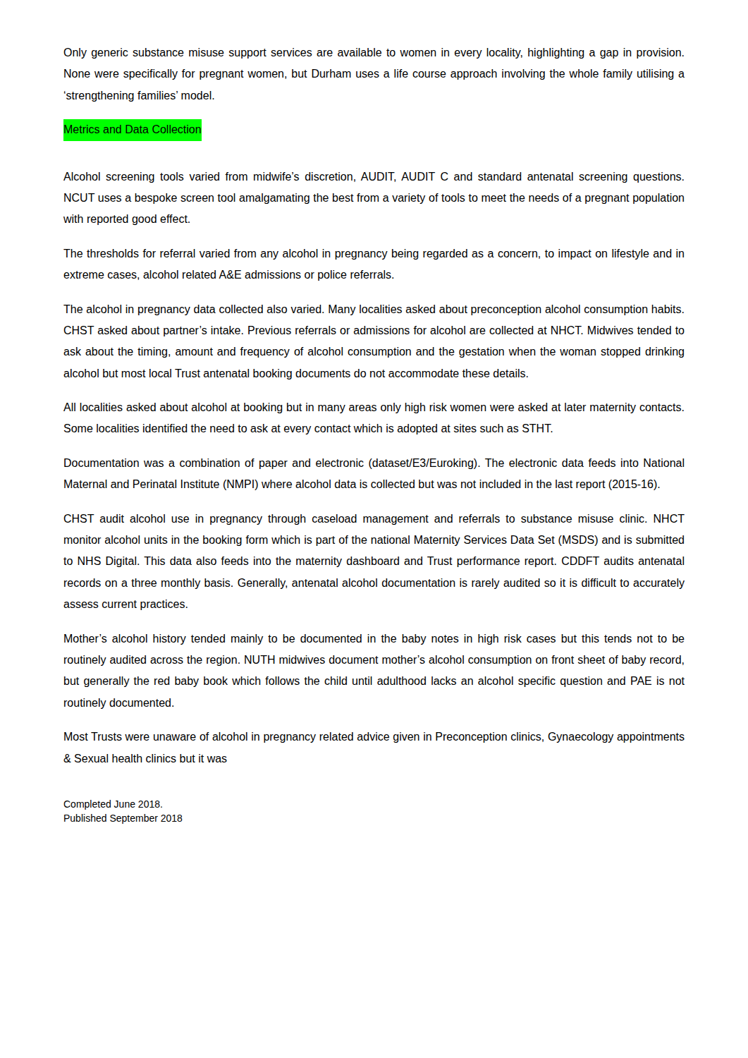Only generic substance misuse support services are available to women in every locality, highlighting a gap in provision. None were specifically for pregnant women, but Durham uses a life course approach involving the whole family utilising a ‘strengthening families’ model.
Metrics and Data Collection
Alcohol screening tools varied from midwife’s discretion, AUDIT, AUDIT C and standard antenatal screening questions. NCUT uses a bespoke screen tool amalgamating the best from a variety of tools to meet the needs of a pregnant population with reported good effect.
The thresholds for referral varied from any alcohol in pregnancy being regarded as a concern, to impact on lifestyle and in extreme cases, alcohol related A&E admissions or police referrals.
The alcohol in pregnancy data collected also varied. Many localities asked about preconception alcohol consumption habits. CHST asked about partner’s intake. Previous referrals or admissions for alcohol are collected at NHCT. Midwives tended to ask about the timing, amount and frequency of alcohol consumption and the gestation when the woman stopped drinking alcohol but most local Trust antenatal booking documents do not accommodate these details.
All localities asked about alcohol at booking but in many areas only high risk women were asked at later maternity contacts. Some localities identified the need to ask at every contact which is adopted at sites such as STHT.
Documentation was a combination of paper and electronic (dataset/E3/Euroking). The electronic data feeds into National Maternal and Perinatal Institute (NMPI) where alcohol data is collected but was not included in the last report (2015-16).
CHST audit alcohol use in pregnancy through caseload management and referrals to substance misuse clinic. NHCT monitor alcohol units in the booking form which is part of the national Maternity Services Data Set (MSDS) and is submitted to NHS Digital. This data also feeds into the maternity dashboard and Trust performance report. CDDFT audits antenatal records on a three monthly basis. Generally, antenatal alcohol documentation is rarely audited so it is difficult to accurately assess current practices.
Mother’s alcohol history tended mainly to be documented in the baby notes in high risk cases but this tends not to be routinely audited across the region. NUTH midwives document mother’s alcohol consumption on front sheet of baby record, but generally the red baby book which follows the child until adulthood lacks an alcohol specific question and PAE is not routinely documented.
Most Trusts were unaware of alcohol in pregnancy related advice given in Preconception clinics, Gynaecology appointments & Sexual health clinics but it was
Completed June 2018.
Published September 2018